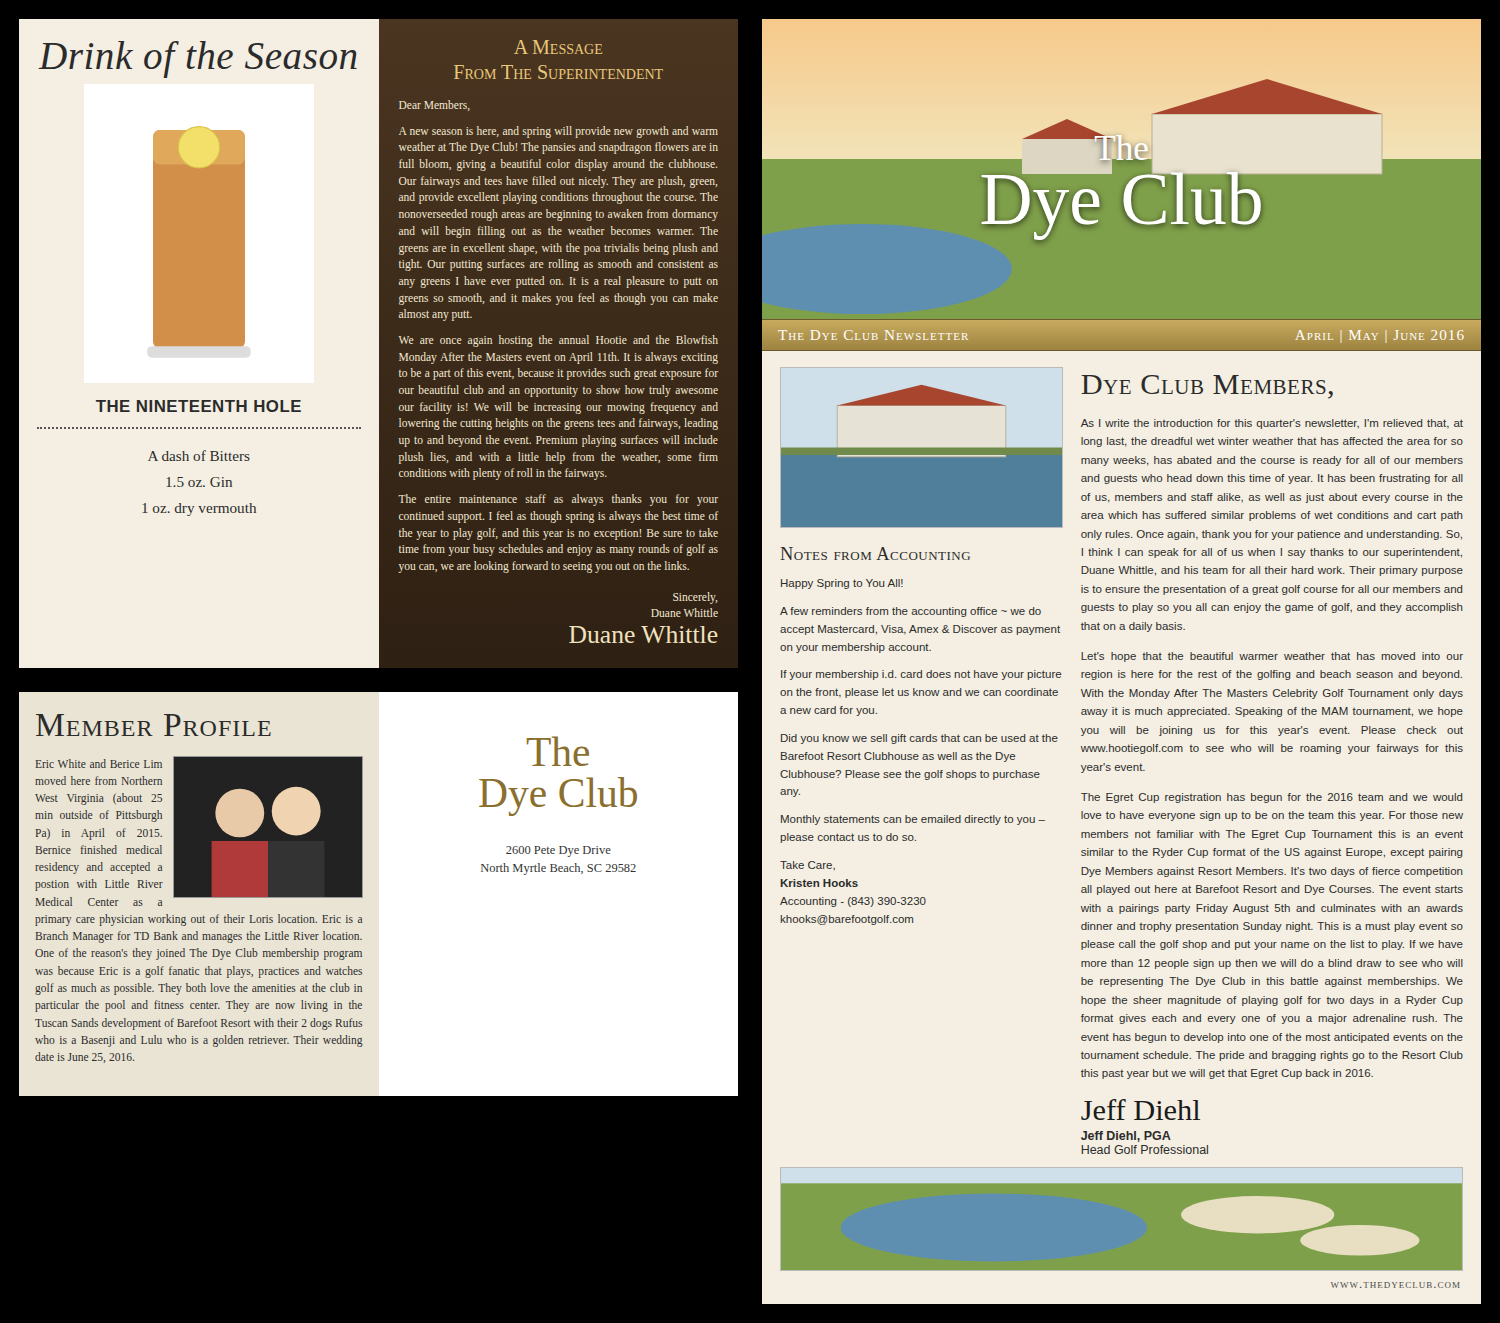Drink of the Season
THE NINETEENTH HOLE
A dash of Bitters
1.5 oz. Gin
1 oz. dry vermouth
A Message
From The Superintendent
Dear Members,
A new season is here, and spring will provide new growth and warm weather at The Dye Club! The pansies and snapdragon flowers are in full bloom, giving a beautiful color display around the clubhouse. Our fairways and tees have filled out nicely. They are plush, green, and provide excellent playing conditions throughout the course. The nonoverseeded rough areas are beginning to awaken from dormancy and will begin filling out as the weather becomes warmer. The greens are in excellent shape, with the poa trivialis being plush and tight. Our putting surfaces are rolling as smooth and consistent as any greens I have ever putted on. It is a real pleasure to putt on greens so smooth, and it makes you feel as though you can make almost any putt.
We are once again hosting the annual Hootie and the Blowfish Monday After the Masters event on April 11th. It is always exciting to be a part of this event, because it provides such great exposure for our beautiful club and an opportunity to show how truly awesome our facility is! We will be increasing our mowing frequency and lowering the cutting heights on the greens tees and fairways, leading up to and beyond the event. Premium playing surfaces will include plush lies, and with a little help from the weather, some firm conditions with plenty of roll in the fairways.
The entire maintenance staff as always thanks you for your continued support. I feel as though spring is always the best time of the year to play golf, and this year is no exception! Be sure to take time from your busy schedules and enjoy as many rounds of golf as you can, we are looking forward to seeing you out on the links.
Sincerely,
Duane Whittle
Duane Whittle
Member Profile
Eric White and Berice Lim moved here from Northern West Virginia (about 25 min outside of Pittsburgh Pa) in April of 2015. Bernice finished medical residency and accepted a postion with Little River Medical Center as a primary care physician working out of their Loris location. Eric is a Branch Manager for TD Bank and manages the Little River location. One of the reason's they joined The Dye Club membership program was because Eric is a golf fanatic that plays, practices and watches golf as much as possible. They both love the amenities at the club in particular the pool and fitness center. They are now living in the Tuscan Sands development of Barefoot Resort with their 2 dogs Rufus who is a Basenji and Lulu who is a golden retriever. Their wedding date is June 25, 2016.
The
Dye Club
2600 Pete Dye Drive
North Myrtle Beach, SC 29582
The
Dye Club
The Dye Club Newsletter April | May | June 2016
Notes from Accounting
Happy Spring to You All!
A few reminders from the accounting office ~ we do accept Mastercard, Visa, Amex & Discover as payment on your membership account.
If your membership i.d. card does not have your picture on the front, please let us know and we can coordinate a new card for you.
Did you know we sell gift cards that can be used at the Barefoot Resort Clubhouse as well as the Dye Clubhouse? Please see the golf shops to purchase any.
Monthly statements can be emailed directly to you – please contact us to do so.
Take Care,
Kristen Hooks
Accounting - (843) 390-3230
khooks@barefootgolf.com
Dye Club Members,
As I write the introduction for this quarter's newsletter, I'm relieved that, at long last, the dreadful wet winter weather that has affected the area for so many weeks, has abated and the course is ready for all of our members and guests who head down this time of year. It has been frustrating for all of us, members and staff alike, as well as just about every course in the area which has suffered similar problems of wet conditions and cart path only rules. Once again, thank you for your patience and understanding. So, I think I can speak for all of us when I say thanks to our superintendent, Duane Whittle, and his team for all their hard work. Their primary purpose is to ensure the presentation of a great golf course for all our members and guests to play so you all can enjoy the game of golf, and they accomplish that on a daily basis.
Let's hope that the beautiful warmer weather that has moved into our region is here for the rest of the golfing and beach season and beyond. With the Monday After The Masters Celebrity Golf Tournament only days away it is much appreciated. Speaking of the MAM tournament, we hope you will be joining us for this year's event. Please check out www.hootiegolf.com to see who will be roaming your fairways for this year's event.
The Egret Cup registration has begun for the 2016 team and we would love to have everyone sign up to be on the team this year. For those new members not familiar with The Egret Cup Tournament this is an event similar to the Ryder Cup format of the US against Europe, except pairing Dye Members against Resort Members. It's two days of fierce competition all played out here at Barefoot Resort and Dye Courses. The event starts with a pairings party Friday August 5th and culminates with an awards dinner and trophy presentation Sunday night. This is a must play event so please call the golf shop and put your name on the list to play. If we have more than 12 people sign up then we will do a blind draw to see who will be representing The Dye Club in this battle against memberships. We hope the sheer magnitude of playing golf for two days in a Ryder Cup format gives each and every one of you a major adrenaline rush. The event has begun to develop into one of the most anticipated events on the tournament schedule. The pride and bragging rights go to the Resort Club this past year but we will get that Egret Cup back in 2016.
Jeff Diehl
Jeff Diehl, PGA
Head Golf Professional
www.thedyeclub.com